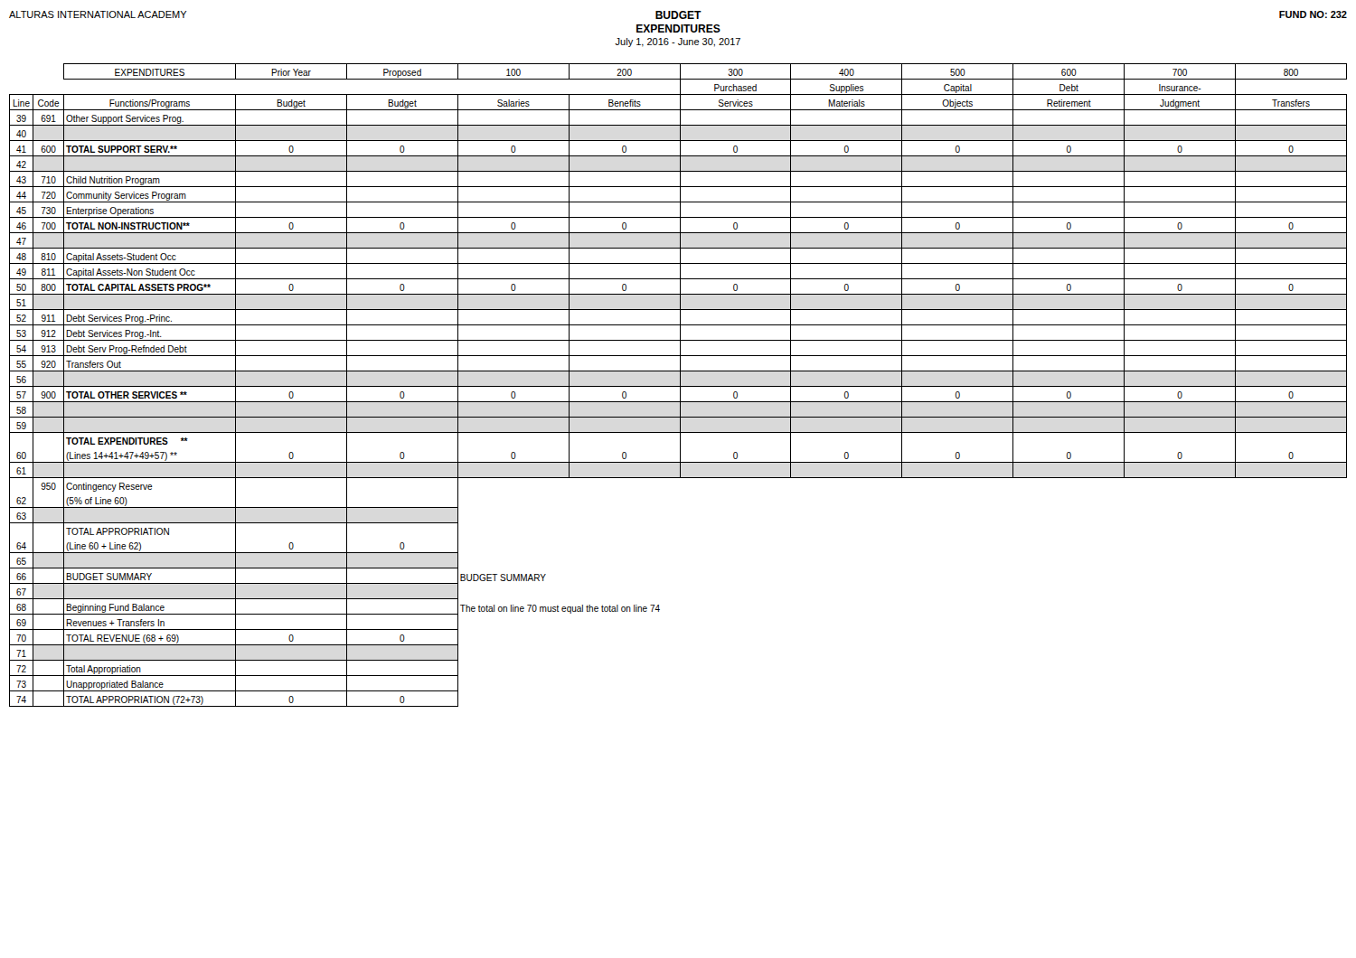ALTURAS INTERNATIONAL ACADEMY
BUDGET
EXPENDITURES
July 1, 2016 - June 30, 2017
FUND NO: 232
| | | EXPENDITURES | Prior Year | Proposed | 100 | 200 | 300 | 400 | 500 | 600 | 700 | 800 |
| --- | --- | --- | --- | --- | --- | --- | --- | --- | --- | --- | --- | --- |
| | | | | | | | Purchased | Supplies | Capital | Debt | Insurance- | |
| Line | Code | Functions/Programs | Budget | Budget | Salaries | Benefits | Services | Materials | Objects | Retirement | Judgment | Transfers |
| 39 | 691 | Other Support Services Prog. | | | | | | | | | | |
| 40 | | | | | | | | | | | | |
| 41 | 600 | TOTAL SUPPORT SERV.** | 0 | 0 | 0 | 0 | 0 | 0 | 0 | 0 | 0 | 0 |
| 42 | | | | | | | | | | | | |
| 43 | 710 | Child Nutrition Program | | | | | | | | | | |
| 44 | 720 | Community Services Program | | | | | | | | | | |
| 45 | 730 | Enterprise Operations | | | | | | | | | | |
| 46 | 700 | TOTAL NON-INSTRUCTION** | 0 | 0 | 0 | 0 | 0 | 0 | 0 | 0 | 0 | 0 |
| 47 | | | | | | | | | | | | |
| 48 | 810 | Capital Assets-Student Occ | | | | | | | | | | |
| 49 | 811 | Capital Assets-Non Student Occ | | | | | | | | | | |
| 50 | 800 | TOTAL CAPITAL ASSETS PROG** | 0 | 0 | 0 | 0 | 0 | 0 | 0 | 0 | 0 | 0 |
| 51 | | | | | | | | | | | | |
| 52 | 911 | Debt Services Prog.-Princ. | | | | | | | | | | |
| 53 | 912 | Debt Services Prog.-Int. | | | | | | | | | | |
| 54 | 913 | Debt Serv Prog-Refnded Debt | | | | | | | | | | |
| 55 | 920 | Transfers Out | | | | | | | | | | |
| 56 | | | | | | | | | | | | |
| 57 | 900 | TOTAL OTHER SERVICES ** | 0 | 0 | 0 | 0 | 0 | 0 | 0 | 0 | 0 | 0 |
| 58 | | | | | | | | | | | | |
| 59 | | | | | | | | | | | | |
| 60 | | TOTAL EXPENDITURES ** | | | | | | | | | | |
| | (Lines 14+41+47+49+57) ** | 0 | 0 | 0 | 0 | 0 | 0 | 0 | 0 | 0 | 0 |
| 61 | | | | | | | | | | | | |
| 62 | 950 | Contingency Reserve | | | | | | | | | | |
| | (5% of Line 60) | | | | | | | | | | |
| 63 | | | | | | | | | | | | |
| 64 | | TOTAL APPROPRIATION | | | | | | | | | | |
| | (Line 60 + Line 62) | 0 | 0 | | | | | | | | |
| 65 | | | | | | | | | | | | |
| 66 | | BUDGET SUMMARY | | | BUDGET SUMMARY |
| 67 | | | | | |
| 68 | | Beginning Fund Balance | | | The total on line 70 must equal the total on line 74 |
| 69 | | Revenues + Transfers In | | | |
| 70 | | TOTAL REVENUE (68 + 69) | 0 | 0 | |
| 71 | | | | | |
| 72 | | Total Appropriation | | | |
| 73 | | Unappropriated Balance | | | |
| 74 | | TOTAL APPROPRIATION (72+73) | 0 | 0 | |